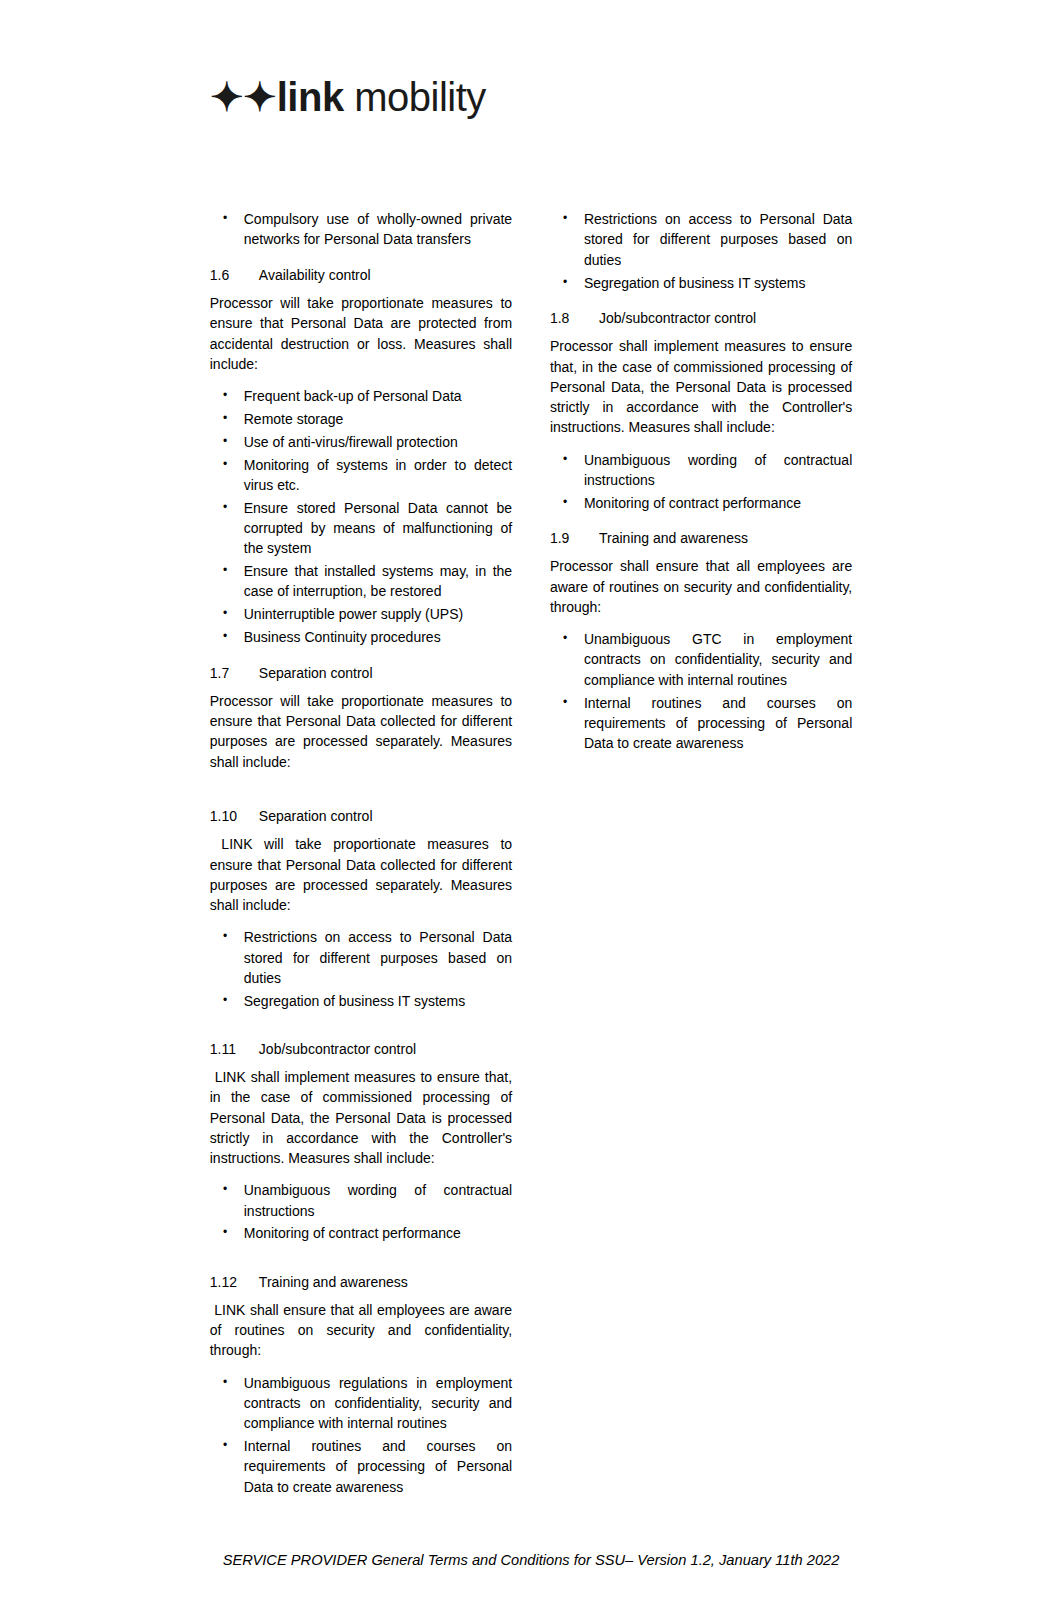✦✦link mobility
Compulsory use of wholly-owned private networks for Personal Data transfers
1.6 Availability control
Processor will take proportionate measures to ensure that Personal Data are protected from accidental destruction or loss. Measures shall include:
Frequent back-up of Personal Data
Remote storage
Use of anti-virus/firewall protection
Monitoring of systems in order to detect virus etc.
Ensure stored Personal Data cannot be corrupted by means of malfunctioning of the system
Ensure that installed systems may, in the case of interruption, be restored
Uninterruptible power supply (UPS)
Business Continuity procedures
1.7 Separation control
Processor will take proportionate measures to ensure that Personal Data collected for different purposes are processed separately. Measures shall include:
1.10 Separation control
LINK will take proportionate measures to ensure that Personal Data collected for different purposes are processed separately. Measures shall include:
Restrictions on access to Personal Data stored for different purposes based on duties
Segregation of business IT systems
1.11 Job/subcontractor control
LINK shall implement measures to ensure that, in the case of commissioned processing of Personal Data, the Personal Data is processed strictly in accordance with the Controller's instructions. Measures shall include:
Unambiguous wording of contractual instructions
Monitoring of contract performance
1.12 Training and awareness
LINK shall ensure that all employees are aware of routines on security and confidentiality, through:
Unambiguous regulations in employment contracts on confidentiality, security and compliance with internal routines
Internal routines and courses on requirements of processing of Personal Data to create awareness
Restrictions on access to Personal Data stored for different purposes based on duties
Segregation of business IT systems
1.8 Job/subcontractor control
Processor shall implement measures to ensure that, in the case of commissioned processing of Personal Data, the Personal Data is processed strictly in accordance with the Controller's instructions. Measures shall include:
Unambiguous wording of contractual instructions
Monitoring of contract performance
1.9 Training and awareness
Processor shall ensure that all employees are aware of routines on security and confidentiality, through:
Unambiguous GTC in employment contracts on confidentiality, security and compliance with internal routines
Internal routines and courses on requirements of processing of Personal Data to create awareness
SERVICE PROVIDER General Terms and Conditions for SSU– Version 1.2, January 11th 2022